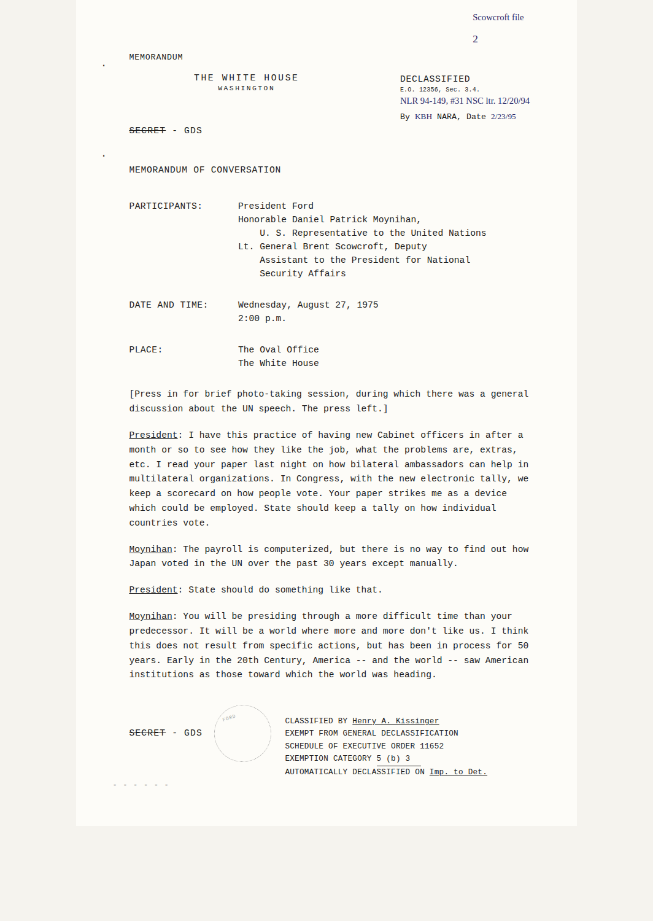Scowcroft file
2
·
·
MEMORANDUM
THE WHITE HOUSE
WASHINGTON
DECLASSIFIED
E.O. 12356, Sec. 3.4.
NLR 94-149, #31 NSC ltr. 12/20/94
By KBH NARA, Date 2/23/95
SECRET - GDS
MEMORANDUM OF CONVERSATION
| PARTICIPANTS: | President Ford Honorable Daniel Patrick Moynihan, U. S. Representative to the United Nations Lt. General Brent Scowcroft, Deputy Assistant to the President for National Security Affairs |
| DATE AND TIME: | Wednesday, August 27, 1975 2:00 p.m. |
| PLACE: | The Oval Office The White House |
[Press in for brief photo-taking session, during which there was a general discussion about the UN speech. The press left.]
President: I have this practice of having new Cabinet officers in after a month or so to see how they like the job, what the problems are, extras, etc. I read your paper last night on how bilateral ambassadors can help in multilateral organizations. In Congress, with the new electronic tally, we keep a scorecard on how people vote. Your paper strikes me as a device which could be employed. State should keep a tally on how individual countries vote.
Moynihan: The payroll is computerized, but there is no way to find out how Japan voted in the UN over the past 30 years except manually.
President: State should do something like that.
Moynihan: You will be presiding through a more difficult time than your predecessor. It will be a world where more and more don't like us. I think this does not result from specific actions, but has been in process for 50 years. Early in the 20th Century, America -- and the world -- saw American institutions as those toward which the world was heading.
SECRET - GDS
FORD
CLASSIFIED BY Henry A. Kissinger
EXEMPT FROM GENERAL DECLASSIFICATION
SCHEDULE OF EXECUTIVE ORDER 11652
EXEMPTION CATEGORY 5 (b) 3
AUTOMATICALLY DECLASSIFIED ON Imp. to Det.
- - - - - -